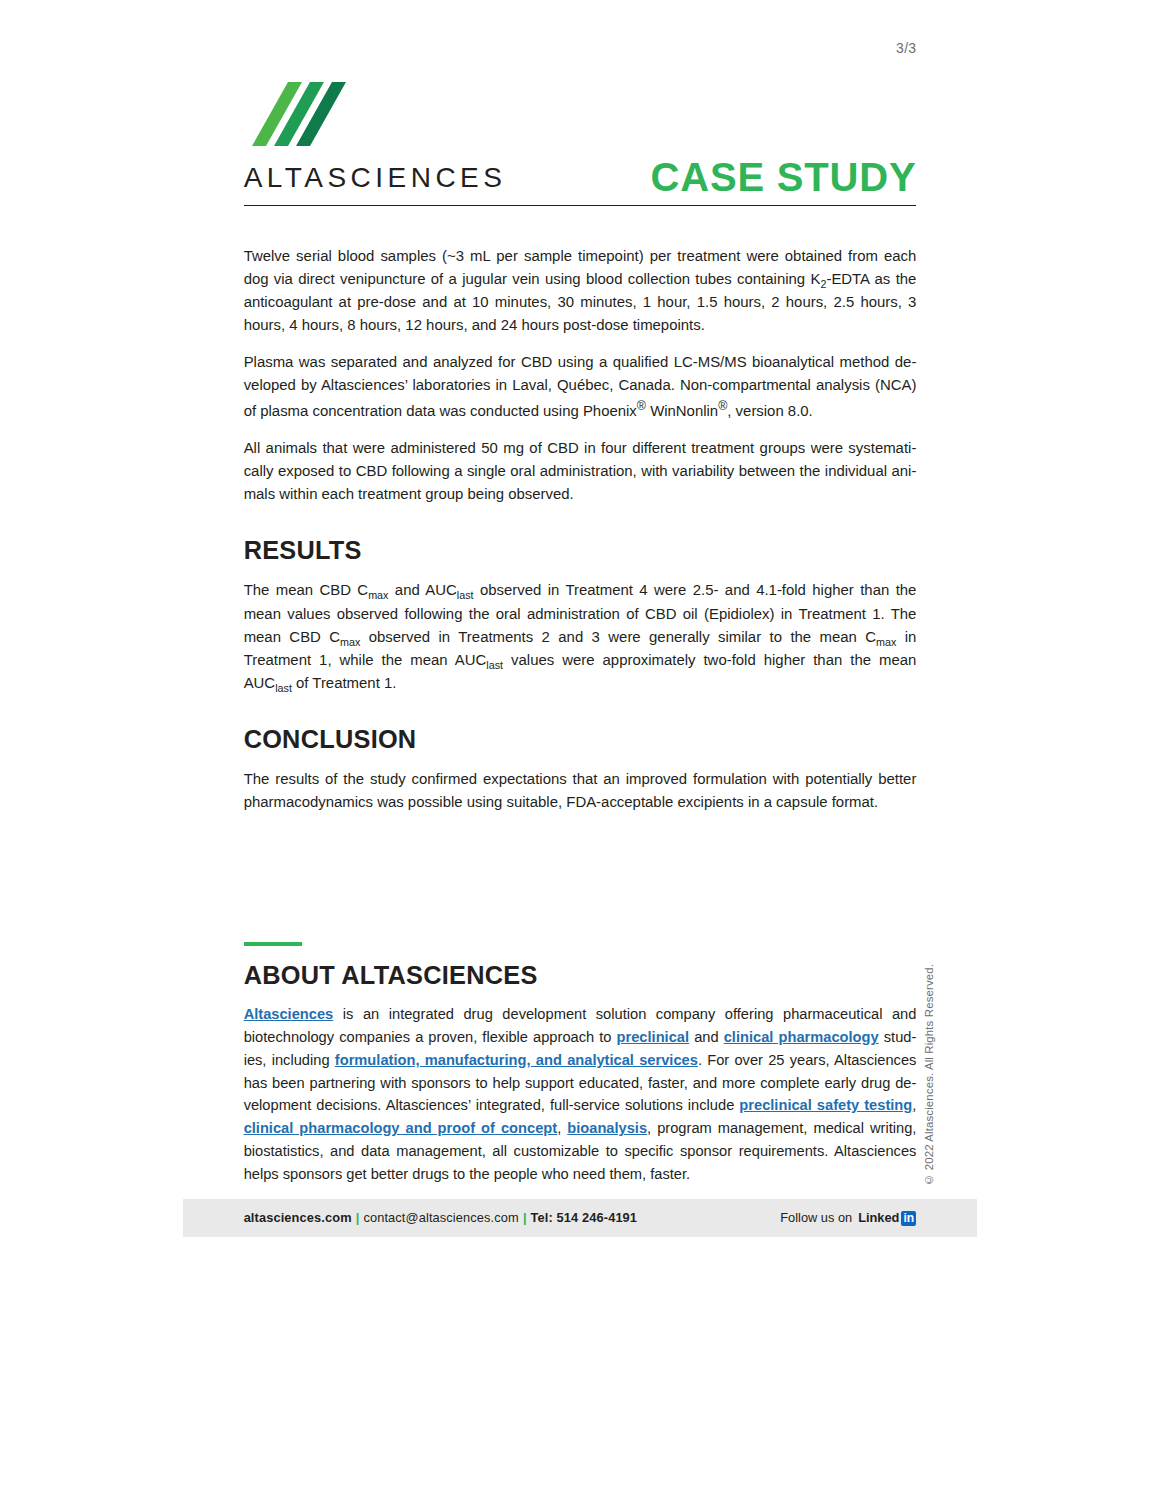3/3
ALTA SCIENCES
CASE STUDY
Twelve serial blood samples (~3 mL per sample timepoint) per treatment were obtained from each dog via direct venipuncture of a jugular vein using blood collection tubes containing K2-EDTA as the anticoagulant at pre-dose and at 10 minutes, 30 minutes, 1 hour, 1.5 hours, 2 hours, 2.5 hours, 3 hours, 4 hours, 8 hours, 12 hours, and 24 hours post-dose timepoints.
Plasma was separated and analyzed for CBD using a qualified LC-MS/MS bioanalytical method developed by Altasciences’ laboratories in Laval, Québec, Canada. Non-compartmental analysis (NCA) of plasma concentration data was conducted using Phoenix® WinNonlin®, version 8.0.
All animals that were administered 50 mg of CBD in four different treatment groups were systematically exposed to CBD following a single oral administration, with variability between the individual animals within each treatment group being observed.
RESULTS
The mean CBD Cmax and AUClast observed in Treatment 4 were 2.5- and 4.1-fold higher than the mean values observed following the oral administration of CBD oil (Epidiolex) in Treatment 1. The mean CBD Cmax observed in Treatments 2 and 3 were generally similar to the mean Cmax in Treatment 1, while the mean AUClast values were approximately two-fold higher than the mean AUClast of Treatment 1.
CONCLUSION
The results of the study confirmed expectations that an improved formulation with potentially better pharmacodynamics was possible using suitable, FDA-acceptable excipients in a capsule format.
ABOUT ALTASCIENCES
Altasciences is an integrated drug development solution company offering pharmaceutical and biotechnology companies a proven, flexible approach to preclinical and clinical pharmacology studies, including formulation, manufacturing, and analytical services. For over 25 years, Altasciences has been partnering with sponsors to help support educated, faster, and more complete early drug development decisions. Altasciences’ integrated, full-service solutions include preclinical safety testing, clinical pharmacology and proof of concept, bioanalysis, program management, medical writing, biostatistics, and data management, all customizable to specific sponsor requirements. Altasciences helps sponsors get better drugs to the people who need them, faster.
© 2022 Altasciences. All Rights Reserved.
altasciences.com|contact@altasciences.com|Tel: 514 246-4191
Follow us on Linkedin